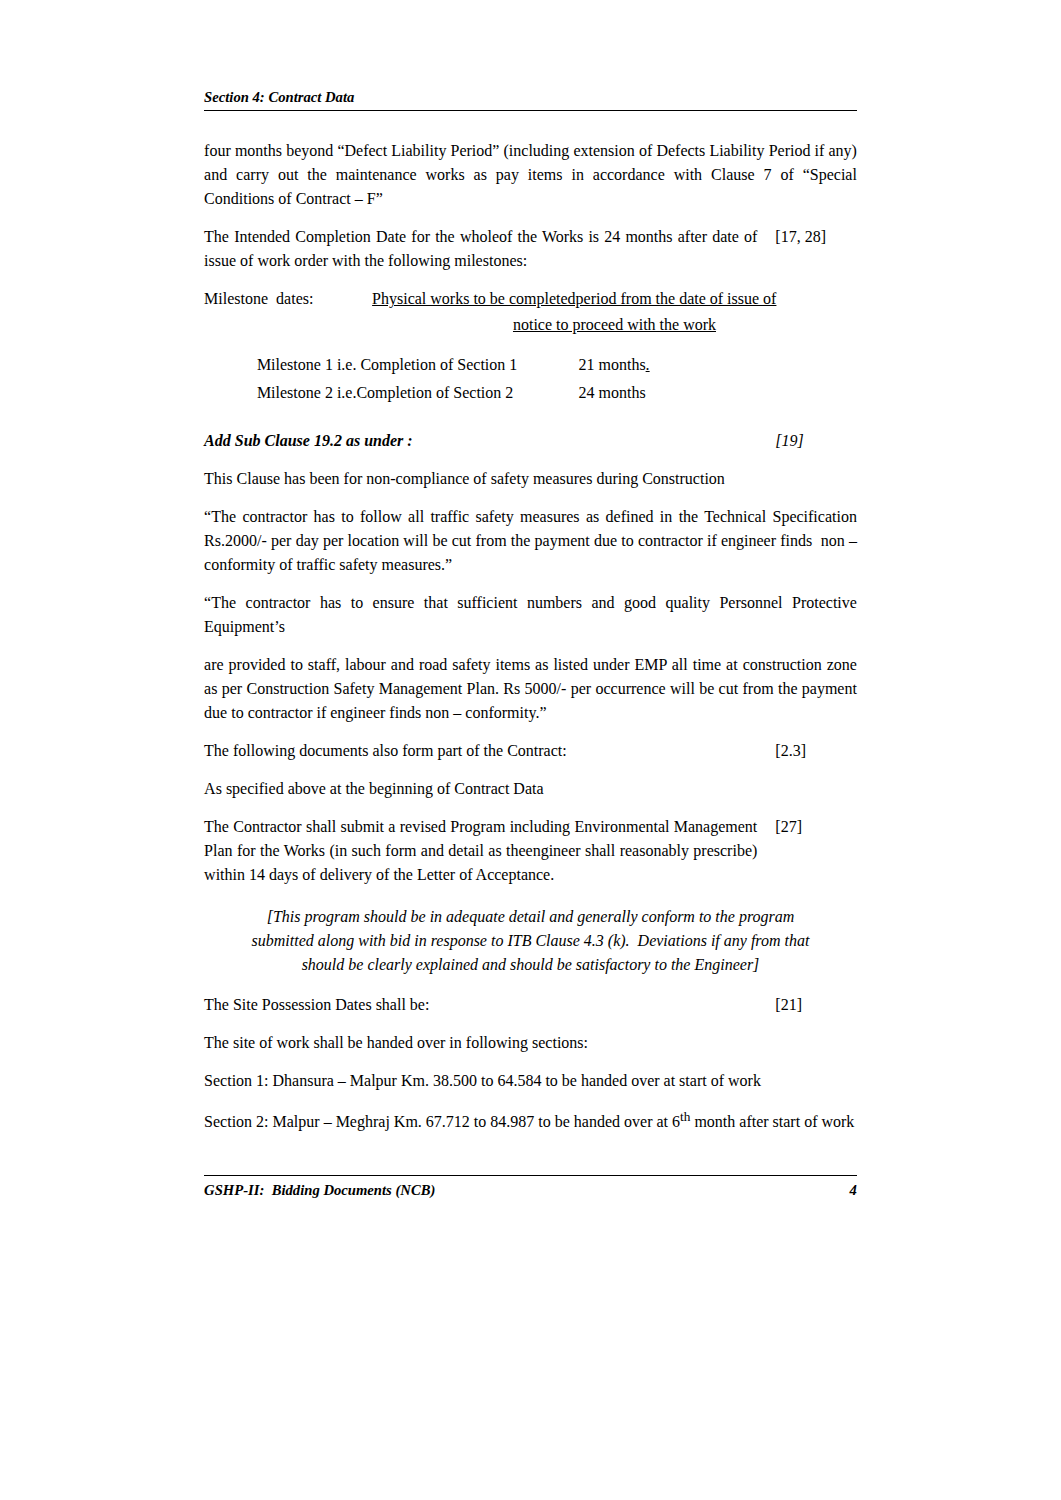Section 4: Contract Data
four months beyond “Defect Liability Period” (including extension of Defects Liability Period if any) and carry out the maintenance works as pay items in accordance with Clause 7 of “Special Conditions of Contract – F”
The Intended Completion Date for the wholeof the Works is 24 months after date of issue of work order with the following milestones:
[17, 28]
Milestone dates:
Physical works to be completedperiod from the date of issue of
notice to proceed with the work
Milestone 1 i.e. Completion of Section 1
21 months.
Milestone 2 i.e.Completion of Section 2
24 months
Add Sub Clause 19.2 as under :
[19]
This Clause has been for non-compliance of safety measures during Construction
“The contractor has to follow all traffic safety measures as defined in the Technical Specification Rs.2000/- per day per location will be cut from the payment due to contractor if engineer finds non – conformity of traffic safety measures.”
“The contractor has to ensure that sufficient numbers and good quality Personnel Protective Equipment’s
are provided to staff, labour and road safety items as listed under EMP all time at construction zone as per Construction Safety Management Plan. Rs 5000/- per occurrence will be cut from the payment due to contractor if engineer finds non – conformity.”
The following documents also form part of the Contract:
[2.3]
As specified above at the beginning of Contract Data
The Contractor shall submit a revised Program including Environmental Management Plan for the Works (in such form and detail as theengineer shall reasonably prescribe) within 14 days of delivery of the Letter of Acceptance.
[27]
[This program should be in adequate detail and generally conform to the program submitted along with bid in response to ITB Clause 4.3 (k). Deviations if any from that should be clearly explained and should be satisfactory to the Engineer]
The Site Possession Dates shall be:
[21]
The site of work shall be handed over in following sections:
Section 1: Dhansura – Malpur Km. 38.500 to 64.584 to be handed over at start of work
Section 2: Malpur – Meghraj Km. 67.712 to 84.987 to be handed over at 6th month after start of work
GSHP-II: Bidding Documents (NCB)
4